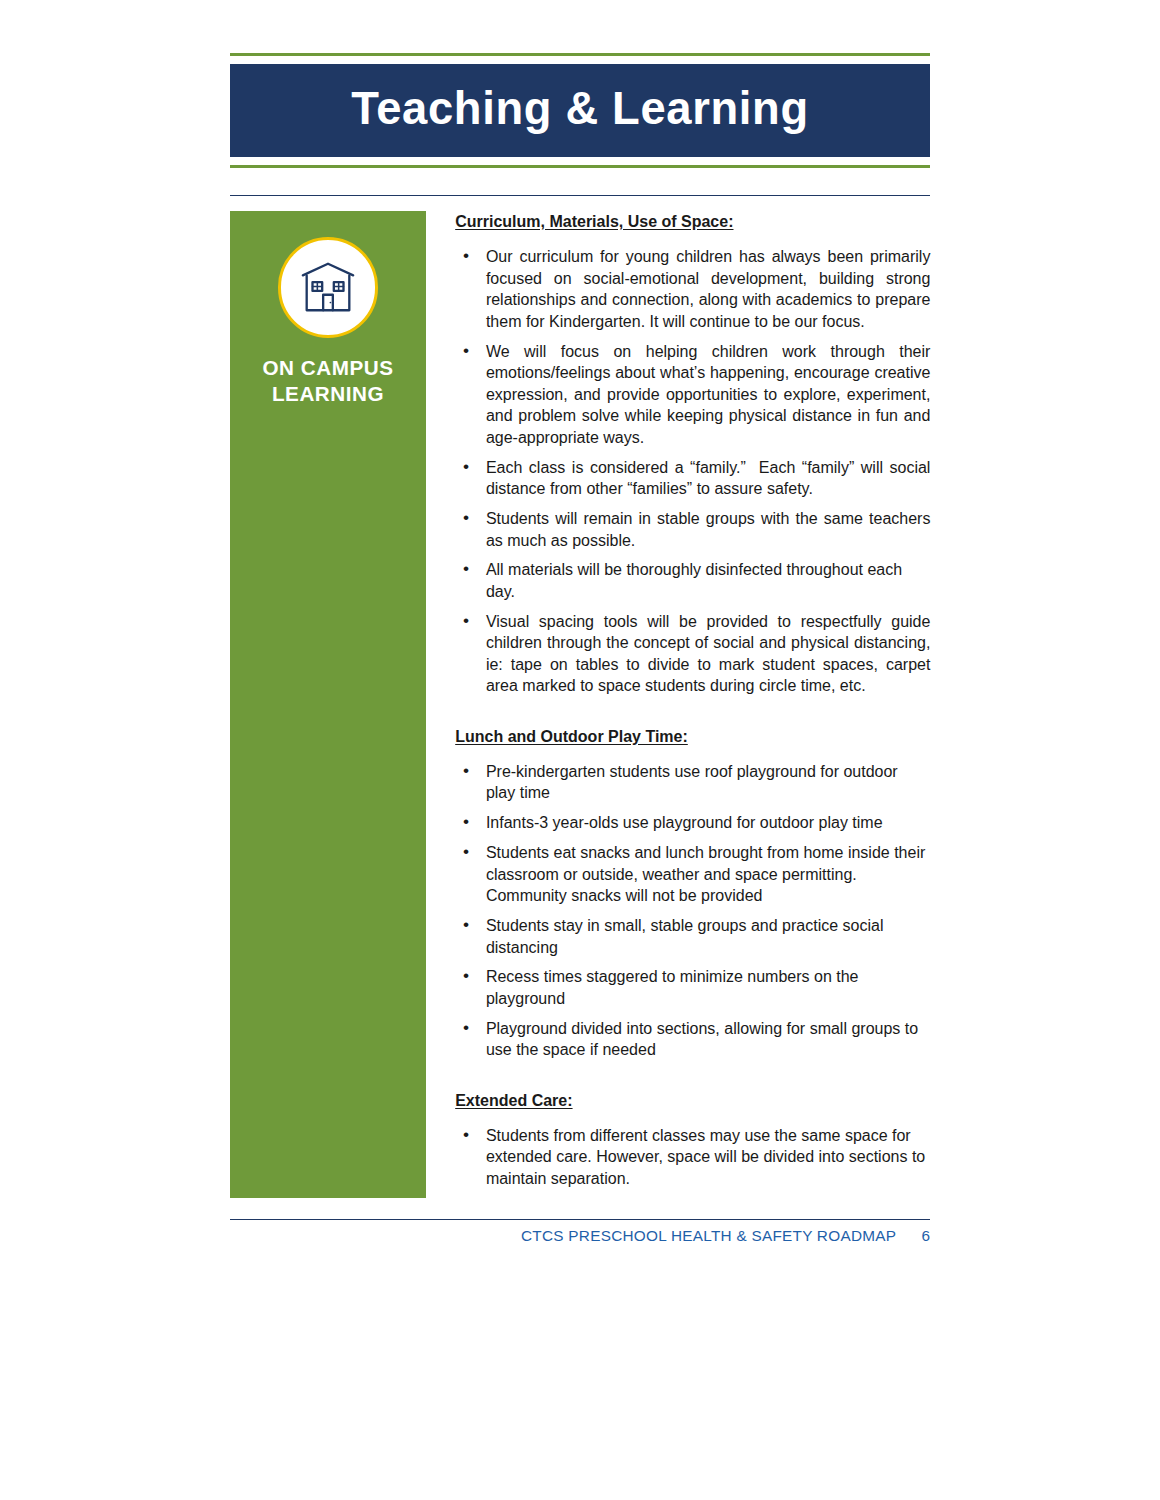Teaching & Learning
ON CAMPUS
LEARNING
Curriculum, Materials, Use of Space:
Our curriculum for young children has always been primarily focused on social-emotional development, building strong relationships and connection, along with academics to prepare them for Kindergarten. It will continue to be our focus.
We will focus on helping children work through their emotions/feelings about what’s happening, encourage creative expression, and provide opportunities to explore, experiment, and problem solve while keeping physical distance in fun and age-appropriate ways.
Each class is considered a “family.” Each “family” will social distance from other “families” to assure safety.
Students will remain in stable groups with the same teachers as much as possible.
All materials will be thoroughly disinfected throughout each day.
Visual spacing tools will be provided to respectfully guide children through the concept of social and physical distancing, ie: tape on tables to divide to mark student spaces, carpet area marked to space students during circle time, etc.
Lunch and Outdoor Play Time:
Pre-kindergarten students use roof playground for outdoor play time
Infants-3 year-olds use playground for outdoor play time
Students eat snacks and lunch brought from home inside their classroom or outside, weather and space permitting. Community snacks will not be provided
Students stay in small, stable groups and practice social distancing
Recess times staggered to minimize numbers on the playground
Playground divided into sections, allowing for small groups to use the space if needed
Extended Care:
Students from different classes may use the same space for extended care. However, space will be divided into sections to maintain separation.
CTCS PRESCHOOL HEALTH & SAFETY ROADMAP 6